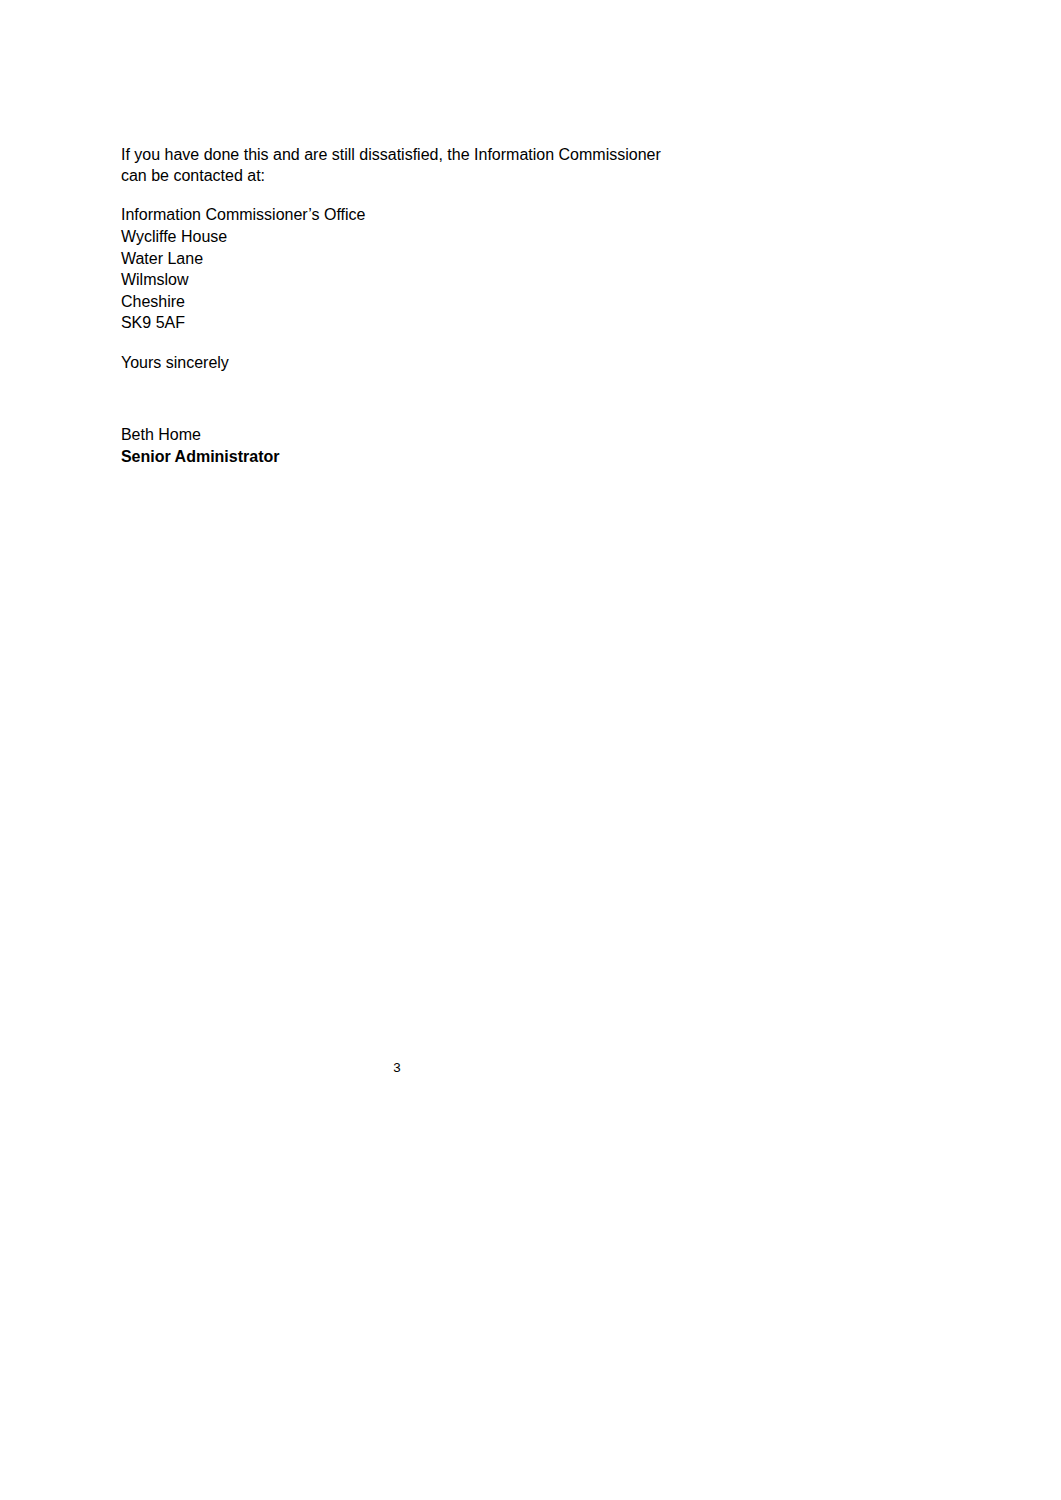If you have done this and are still dissatisfied, the Information Commissioner can be contacted at:
Information Commissioner’s Office
Wycliffe House
Water Lane
Wilmslow
Cheshire
SK9 5AF
Yours sincerely
Beth Home
Senior Administrator
3